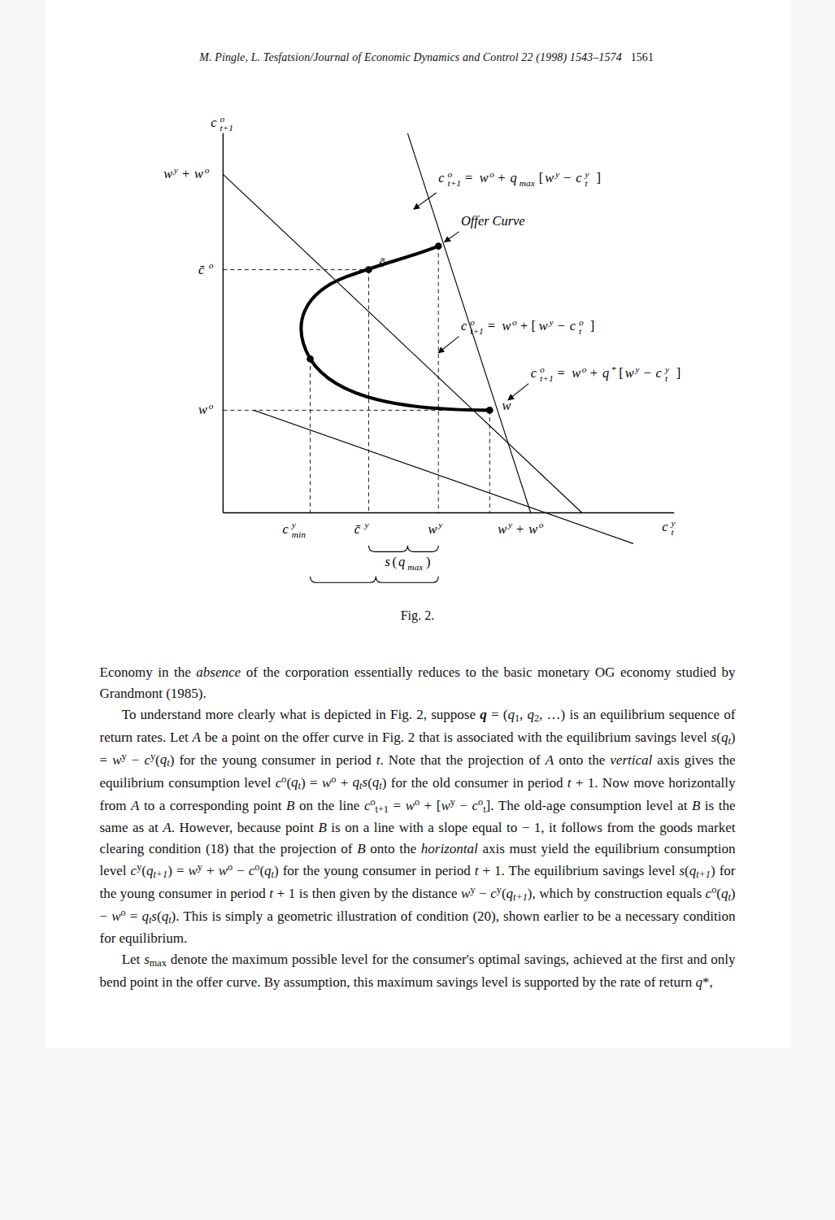M. Pingle, L. Tesfatsion/Journal of Economic Dynamics and Control 22 (1998) 1543–1574 1561
c o t+1 c y t slope -1 line: from (120, 70) to (470, 400) (w^y+w^o intercepts) w y + w o c̄ o w o c y min c̄ y w y w y + w o c o t+1 = w o + q max [ w y − c y t ] Offer Curve c o t+1 = w o + [ w y − c o t ] w c o t+1 = w o + q * [ w y − c y t ] s ( q max ) s̄ s max c̄
Fig. 2.
Economy in the absence of the corporation essentially reduces to the basic monetary OG economy studied by Grandmont (1985).
To understand more clearly what is depicted in Fig. 2, suppose q = (q1, q2, …) is an equilibrium sequence of return rates. Let A be a point on the offer curve in Fig. 2 that is associated with the equilibrium savings level s(qt) = wy − cy(qt) for the young consumer in period t. Note that the projection of A onto the vertical axis gives the equilibrium consumption level co(qt) = wo + qts(qt) for the old consumer in period t + 1. Now move horizontally from A to a corresponding point B on the line cot+1 = wo + [wy − cot]. The old-age consumption level at B is the same as at A. However, because point B is on a line with a slope equal to − 1, it follows from the goods market clearing condition (18) that the projection of B onto the horizontal axis must yield the equilibrium consumption level cy(qt+1) = wy + wo − co(qt) for the young consumer in period t + 1. The equilibrium savings level s(qt+1) for the young consumer in period t + 1 is then given by the distance wy − cy(qt+1), which by construction equals co(qt) − wo = qts(qt). This is simply a geometric illustration of condition (20), shown earlier to be a necessary condition for equilibrium.
Let smax denote the maximum possible level for the consumer's optimal savings, achieved at the first and only bend point in the offer curve. By assumption, this maximum savings level is supported by the rate of return q*,